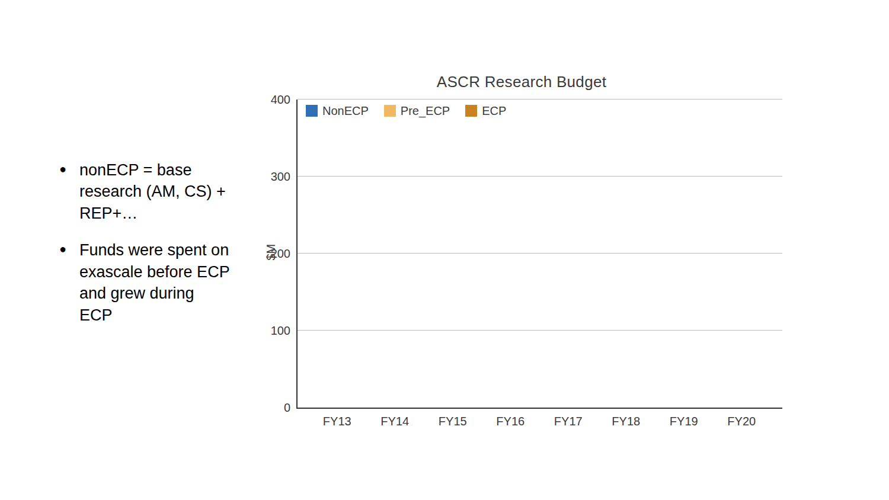nonECP = base research (AM, CS) + REP+…
Funds were spent on exascale before ECP and grew during ECP
ASCR Research Budget
NonECP Pre_ECP ECP
0 100 200 300 400 $M
FY13 FY14 FY15 FY16 FY17 FY18 FY19 FY20